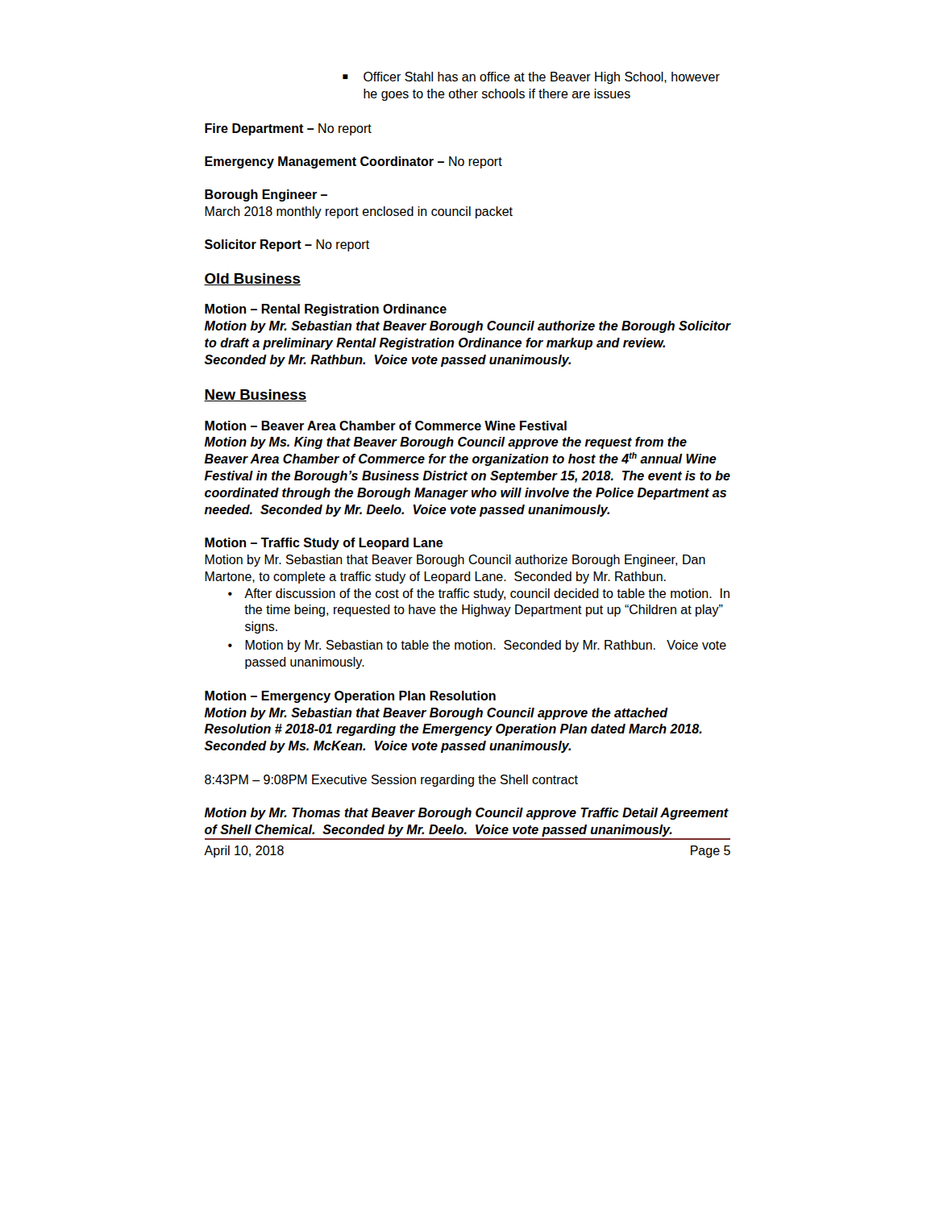■
Officer Stahl has an office at the Beaver High School, however he goes to the other schools if there are issues
Fire Department – No report
Emergency Management Coordinator – No report
Borough Engineer –
March 2018 monthly report enclosed in council packet
Solicitor Report – No report
Old Business
Motion – Rental Registration Ordinance
Motion by Mr. Sebastian that Beaver Borough Council authorize the Borough Solicitor to draft a preliminary Rental Registration Ordinance for markup and review. Seconded by Mr. Rathbun. Voice vote passed unanimously.
New Business
Motion – Beaver Area Chamber of Commerce Wine Festival
Motion by Ms. King that Beaver Borough Council approve the request from the Beaver Area Chamber of Commerce for the organization to host the 4th annual Wine Festival in the Borough’s Business District on September 15, 2018. The event is to be coordinated through the Borough Manager who will involve the Police Department as needed. Seconded by Mr. Deelo. Voice vote passed unanimously.
Motion – Traffic Study of Leopard Lane
Motion by Mr. Sebastian that Beaver Borough Council authorize Borough Engineer, Dan Martone, to complete a traffic study of Leopard Lane. Seconded by Mr. Rathbun.
After discussion of the cost of the traffic study, council decided to table the motion. In the time being, requested to have the Highway Department put up “Children at play” signs.
Motion by Mr. Sebastian to table the motion. Seconded by Mr. Rathbun. Voice vote passed unanimously.
Motion – Emergency Operation Plan Resolution
Motion by Mr. Sebastian that Beaver Borough Council approve the attached Resolution # 2018-01 regarding the Emergency Operation Plan dated March 2018. Seconded by Ms. McKean. Voice vote passed unanimously.
8:43PM – 9:08PM Executive Session regarding the Shell contract
Motion by Mr. Thomas that Beaver Borough Council approve Traffic Detail Agreement of Shell Chemical. Seconded by Mr. Deelo. Voice vote passed unanimously.
April 10, 2018 Page 5